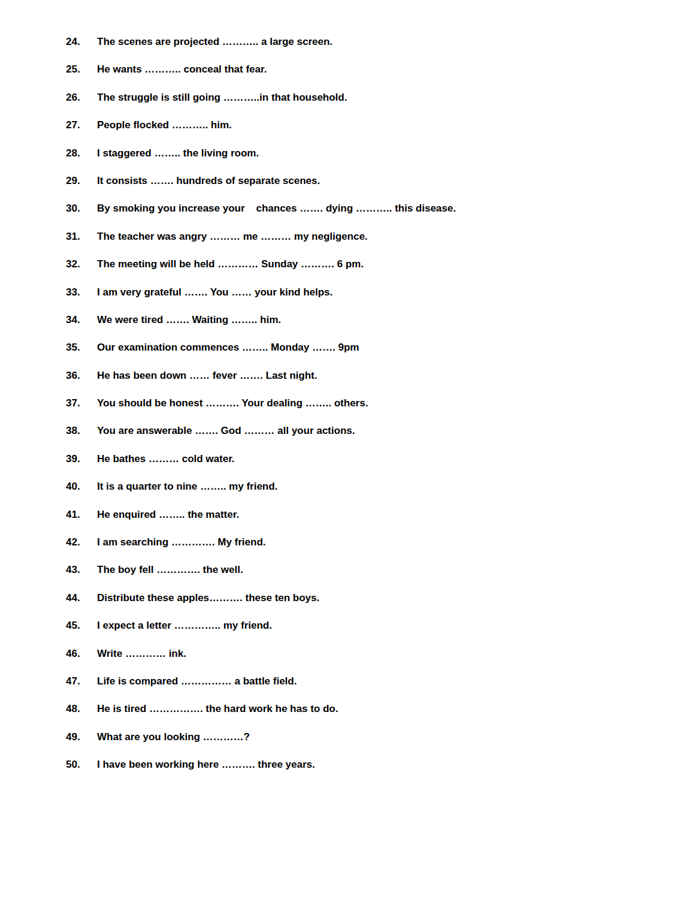24. The scenes are projected ……….. a large screen.
25. He wants ……….. conceal that fear.
26. The struggle is still going ………..in that household.
27. People flocked ……….. him.
28. I staggered …….. the living room.
29. It consists ……. hundreds of separate scenes.
30. By smoking you increase your chances ……. dying ……….. this disease.
31. The teacher was angry ……… me ……… my negligence.
32. The meeting will be held ………… Sunday ………. 6 pm.
33. I am very grateful ……. You …… your kind helps.
34. We were tired ……. Waiting …….. him.
35. Our examination commences …….. Monday ……. 9pm
36. He has been down …… fever ……. Last night.
37. You should be honest ………. Your dealing …….. others.
38. You are answerable ……. God ……… all your actions.
39. He bathes ……… cold water.
40. It is a quarter to nine …….. my friend.
41. He enquired …….. the matter.
42. I am searching …………. My friend.
43. The boy fell …………. the well.
44. Distribute these apples………. these ten boys.
45. I expect a letter ………….. my friend.
46. Write ………… ink.
47. Life is compared …………… a battle field.
48. He is tired ……………. the hard work he has to do.
49. What are you looking …………?
50. I have been working here ………. three years.